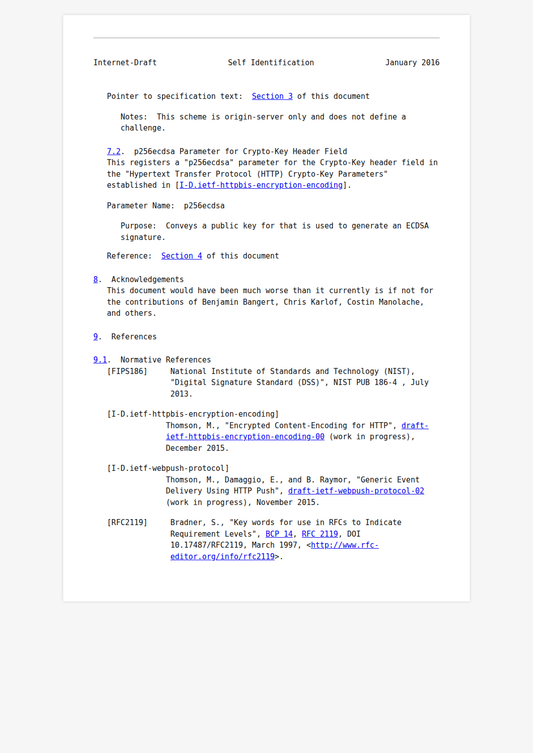Internet-Draft Self Identification January 2016
Pointer to specification text: Section 3 of this document
Notes: This scheme is origin-server only and does not define a challenge.
7.2. p256ecdsa Parameter for Crypto-Key Header Field
This registers a "p256ecdsa" parameter for the Crypto-Key header field in the "Hypertext Transfer Protocol (HTTP) Crypto-Key Parameters" established in [I-D.ietf-httpbis-encryption-encoding].
Parameter Name: p256ecdsa
Purpose: Conveys a public key for that is used to generate an ECDSA signature.
Reference: Section 4 of this document
8. Acknowledgements
This document would have been much worse than it currently is if not for the contributions of Benjamin Bangert, Chris Karlof, Costin Manolache, and others.
9. References
9.1. Normative References
[FIPS186] National Institute of Standards and Technology (NIST), "Digital Signature Standard (DSS)", NIST PUB 186-4 , July 2013.
[I-D.ietf-httpbis-encryption-encoding]
Thomson, M., "Encrypted Content-Encoding for HTTP", draft-ietf-httpbis-encryption-encoding-00 (work in progress), December 2015.
[I-D.ietf-webpush-protocol]
Thomson, M., Damaggio, E., and B. Raymor, "Generic Event Delivery Using HTTP Push", draft-ietf-webpush-protocol-02 (work in progress), November 2015.
[RFC2119] Bradner, S., "Key words for use in RFCs to Indicate Requirement Levels", BCP 14, RFC 2119, DOI 10.17487/RFC2119, March 1997, <http://www.rfc-editor.org/info/rfc2119>.